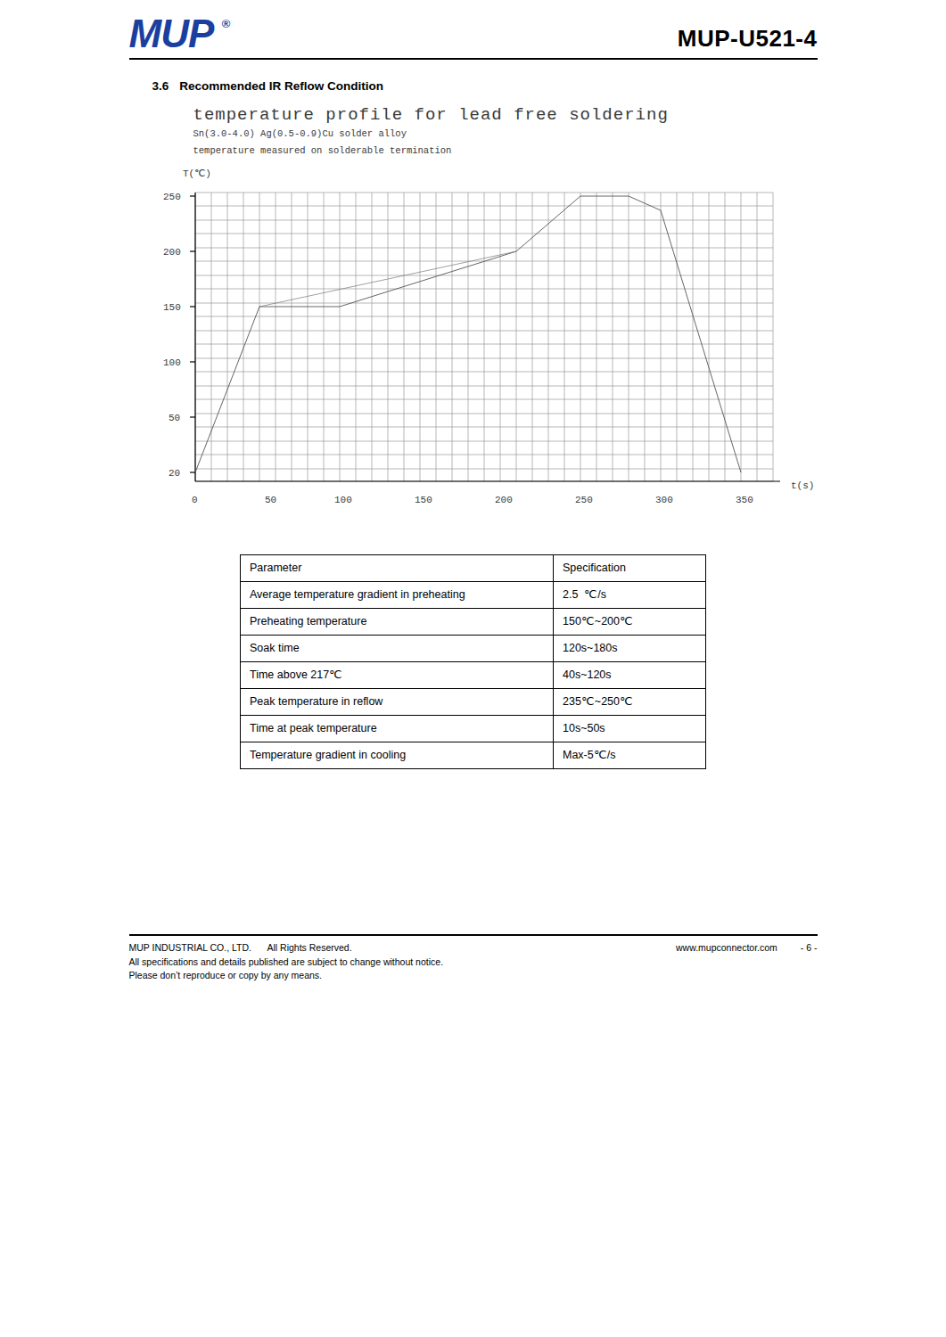MUP®
MUP-U521-4
3.6 Recommended IR Reflow Condition
temperature profile for lead free soldering Sn(3.0-4.0) Ag(0.5-0.9)Cu solder alloy temperature measured on solderable termination
T(℃) t(s) 250 200 150 100 50 20 0 50 100 150 200 250 300 350
| Parameter | Specification |
| Average temperature gradient in preheating | 2.5 ℃/s |
| Preheating temperature | 150℃~200℃ |
| Soak time | 120s~180s |
| Time above 217℃ | 40s~120s |
| Peak temperature in reflow | 235℃~250℃ |
| Time at peak temperature | 10s~50s |
| Temperature gradient in cooling | Max-5℃/s |
MUP INDUSTRIAL CO., LTD. All Rights Reserved.
www.mupconnector.com- 6 -
All specifications and details published are subject to change without notice.
Please don’t reproduce or copy by any means.